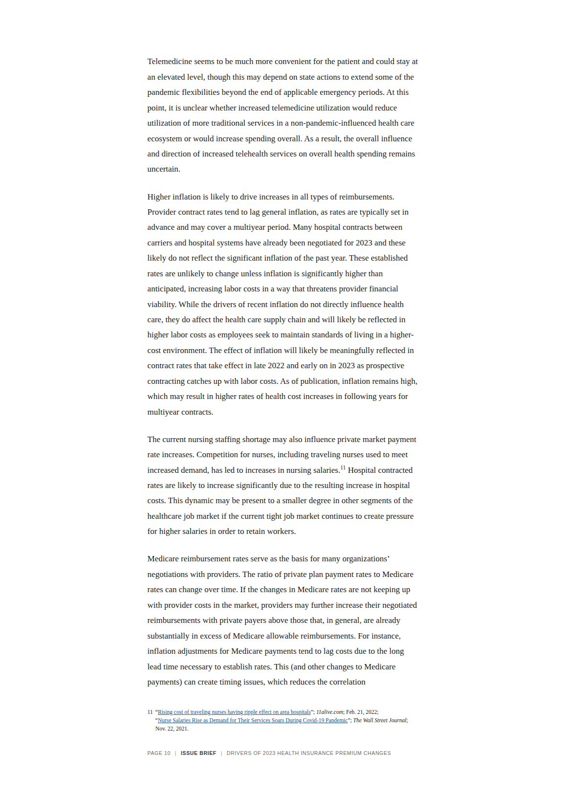Telemedicine seems to be much more convenient for the patient and could stay at an elevated level, though this may depend on state actions to extend some of the pandemic flexibilities beyond the end of applicable emergency periods. At this point, it is unclear whether increased telemedicine utilization would reduce utilization of more traditional services in a non-pandemic-influenced health care ecosystem or would increase spending overall. As a result, the overall influence and direction of increased telehealth services on overall health spending remains uncertain.
Higher inflation is likely to drive increases in all types of reimbursements. Provider contract rates tend to lag general inflation, as rates are typically set in advance and may cover a multiyear period. Many hospital contracts between carriers and hospital systems have already been negotiated for 2023 and these likely do not reflect the significant inflation of the past year. These established rates are unlikely to change unless inflation is significantly higher than anticipated, increasing labor costs in a way that threatens provider financial viability. While the drivers of recent inflation do not directly influence health care, they do affect the health care supply chain and will likely be reflected in higher labor costs as employees seek to maintain standards of living in a higher-cost environment. The effect of inflation will likely be meaningfully reflected in contract rates that take effect in late 2022 and early on in 2023 as prospective contracting catches up with labor costs. As of publication, inflation remains high, which may result in higher rates of health cost increases in following years for multiyear contracts.
The current nursing staffing shortage may also influence private market payment rate increases. Competition for nurses, including traveling nurses used to meet increased demand, has led to increases in nursing salaries.11 Hospital contracted rates are likely to increase significantly due to the resulting increase in hospital costs. This dynamic may be present to a smaller degree in other segments of the healthcare job market if the current tight job market continues to create pressure for higher salaries in order to retain workers.
Medicare reimbursement rates serve as the basis for many organizations’ negotiations with providers. The ratio of private plan payment rates to Medicare rates can change over time. If the changes in Medicare rates are not keeping up with provider costs in the market, providers may further increase their negotiated reimbursements with private payers above those that, in general, are already substantially in excess of Medicare allowable reimbursements. For instance, inflation adjustments for Medicare payments tend to lag costs due to the long lead time necessary to establish rates. This (and other changes to Medicare payments) can create timing issues, which reduces the correlation
11 “Rising cost of traveling nurses having ripple effect on area hospitals”; 11alive.com; Feb. 21, 2022; “Nurse Salaries Rise as Demand for Their Services Soars During Covid-19 Pandemic”; The Wall Street Journal; Nov. 22, 2021.
PAGE 10 | ISSUE BRIEF | Drivers of 2023 Health Insurance Premium Changes